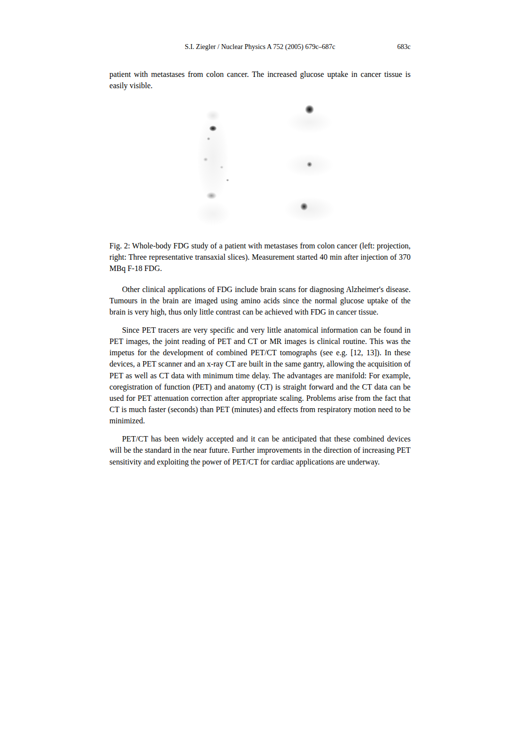S.I. Ziegler / Nuclear Physics A 752 (2005) 679c–687c
683c
patient with metastases from colon cancer. The increased glucose uptake in cancer tissue is easily visible.
Fig. 2: Whole-body FDG study of a patient with metastases from colon cancer (left: projection, right: Three representative transaxial slices). Measurement started 40 min after injection of 370 MBq F-18 FDG.
Other clinical applications of FDG include brain scans for diagnosing Alzheimer's disease. Tumours in the brain are imaged using amino acids since the normal glucose uptake of the brain is very high, thus only little contrast can be achieved with FDG in cancer tissue.
Since PET tracers are very specific and very little anatomical information can be found in PET images, the joint reading of PET and CT or MR images is clinical routine. This was the impetus for the development of combined PET/CT tomographs (see e.g. [12, 13]). In these devices, a PET scanner and an x-ray CT are built in the same gantry, allowing the acquisition of PET as well as CT data with minimum time delay. The advantages are manifold: For example, coregistration of function (PET) and anatomy (CT) is straight forward and the CT data can be used for PET attenuation correction after appropriate scaling. Problems arise from the fact that CT is much faster (seconds) than PET (minutes) and effects from respiratory motion need to be minimized.
PET/CT has been widely accepted and it can be anticipated that these combined devices will be the standard in the near future. Further improvements in the direction of increasing PET sensitivity and exploiting the power of PET/CT for cardiac applications are underway.